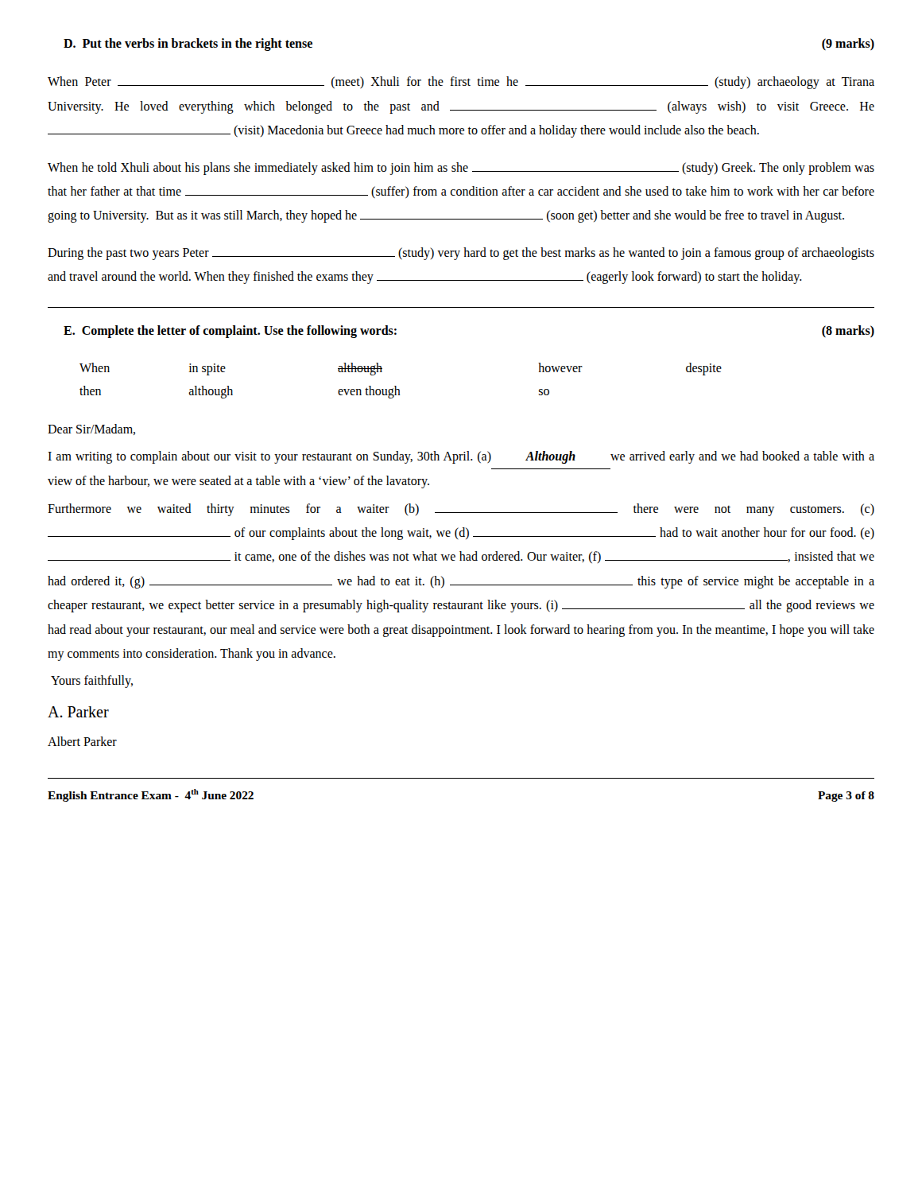D. Put the verbs in brackets in the right tense (9 marks)
When Peter (meet) Xhuli for the first time he (study) archaeology at Tirana University. He loved everything which belonged to the past and (always wish) to visit Greece. He (visit) Macedonia but Greece had much more to offer and a holiday there would include also the beach.
When he told Xhuli about his plans she immediately asked him to join him as she (study) Greek. The only problem was that her father at that time (suffer) from a condition after a car accident and she used to take him to work with her car before going to University. But as it was still March, they hoped he (soon get) better and she would be free to travel in August.
During the past two years Peter (study) very hard to get the best marks as he wanted to join a famous group of archaeologists and travel around the world. When they finished the exams they (eagerly look forward) to start the holiday.
E. Complete the letter of complaint. Use the following words: (8 marks)
| When | in spite | although | however | despite |
| then | although | even though | so | |
Dear Sir/Madam,
I am writing to complain about our visit to your restaurant on Sunday, 30th April. (a)Althoughwe arrived early and we had booked a table with a view of the harbour, we were seated at a table with a ‘view’ of the lavatory.
Furthermore we waited thirty minutes for a waiter (b) there were not many customers. (c) of our complaints about the long wait, we (d) had to wait another hour for our food. (e) it came, one of the dishes was not what we had ordered. Our waiter, (f) , insisted that we had ordered it, (g) we had to eat it. (h) this type of service might be acceptable in a cheaper restaurant, we expect better service in a presumably high-quality restaurant like yours. (i) all the good reviews we had read about your restaurant, our meal and service were both a great disappointment. I look forward to hearing from you. In the meantime, I hope you will take my comments into consideration. Thank you in advance.
Yours faithfully,
A. Parker
Albert Parker
English Entrance Exam - 4th June 2022 Page 3 of 8